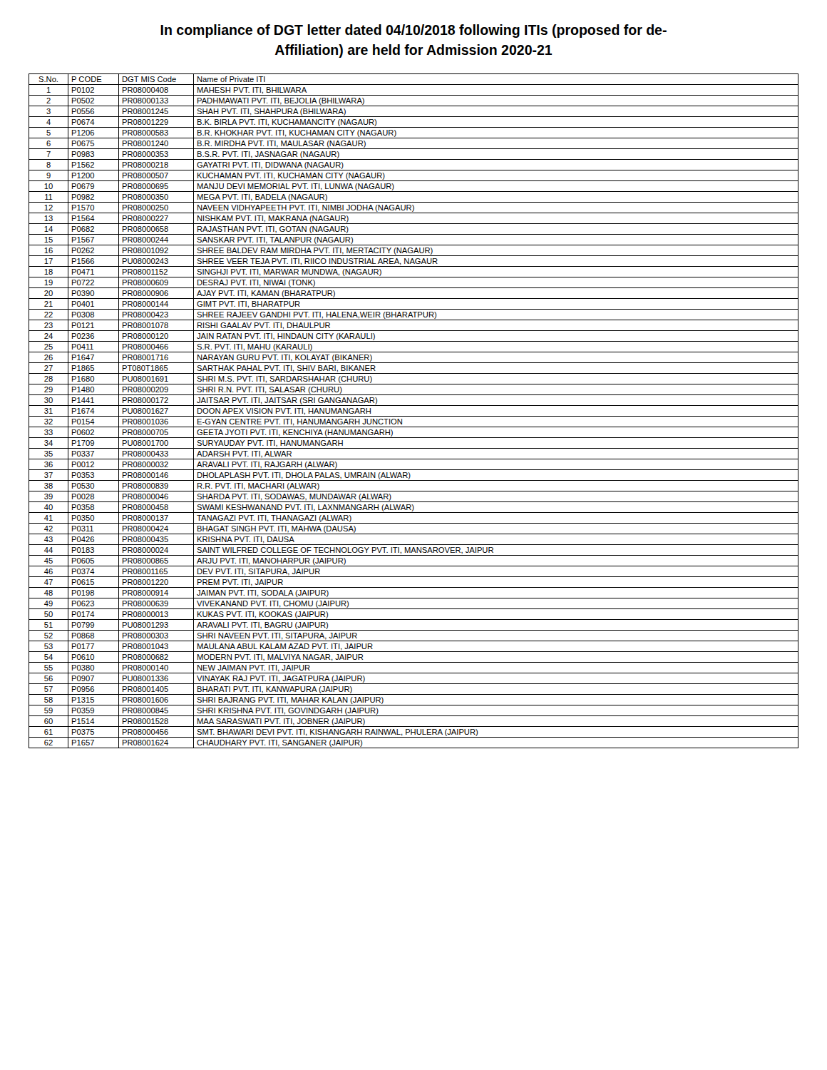In compliance of DGT letter dated 04/10/2018 following ITIs (proposed for de-Affiliation) are held for Admission 2020-21
List of private ITIs proposed for de-affiliation
| S.No. | P CODE | DGT MIS Code | Name of Private ITI |
| --- | --- | --- | --- |
| 1 | P0102 | PR08000408 | MAHESH PVT. ITI, BHILWARA |
| 2 | P0502 | PR08000133 | PADHMAWATI PVT. ITI, BEJOLIA (BHILWARA) |
| 3 | P0556 | PR08001245 | SHAH PVT. ITI, SHAHPURA (BHILWARA) |
| 4 | P0674 | PR08001229 | B.K. BIRLA PVT. ITI, KUCHAMANCITY (NAGAUR) |
| 5 | P1206 | PR08000583 | B.R. KHOKHAR PVT. ITI, KUCHAMAN CITY (NAGAUR) |
| 6 | P0675 | PR08001240 | B.R. MIRDHA PVT. ITI, MAULASAR (NAGAUR) |
| 7 | P0983 | PR08000353 | B.S.R. PVT. ITI, JASNAGAR (NAGAUR) |
| 8 | P1562 | PR08000218 | GAYATRI PVT. ITI, DIDWANA (NAGAUR) |
| 9 | P1200 | PR08000507 | KUCHAMAN PVT. ITI, KUCHAMAN CITY (NAGAUR) |
| 10 | P0679 | PR08000695 | MANJU DEVI MEMORIAL PVT. ITI, LUNWA (NAGAUR) |
| 11 | P0982 | PR08000350 | MEGA PVT. ITI, BADELA (NAGAUR) |
| 12 | P1570 | PR08000250 | NAVEEN VIDHYAPEETH PVT. ITI, NIMBI JODHA (NAGAUR) |
| 13 | P1564 | PR08000227 | NISHKAM PVT. ITI, MAKRANA (NAGAUR) |
| 14 | P0682 | PR08000658 | RAJASTHAN PVT. ITI, GOTAN (NAGAUR) |
| 15 | P1567 | PR08000244 | SANSKAR PVT. ITI, TALANPUR (NAGAUR) |
| 16 | P0262 | PR08001092 | SHREE BALDEV RAM MIRDHA PVT. ITI, MERTACITY (NAGAUR) |
| 17 | P1566 | PU08000243 | SHREE VEER TEJA PVT. ITI, RIICO INDUSTRIAL AREA, NAGAUR |
| 18 | P0471 | PR08001152 | SINGHJI PVT. ITI, MARWAR MUNDWA, (NAGAUR) |
| 19 | P0722 | PR08000609 | DESRAJ PVT. ITI, NIWAI (TONK) |
| 20 | P0390 | PR08000906 | AJAY PVT. ITI, KAMAN (BHARATPUR) |
| 21 | P0401 | PR08000144 | GIMT PVT. ITI, BHARATPUR |
| 22 | P0308 | PR08000423 | SHREE RAJEEV GANDHI PVT. ITI, HALENA,WEIR (BHARATPUR) |
| 23 | P0121 | PR08001078 | RISHI GAALAV PVT. ITI, DHAULPUR |
| 24 | P0236 | PR08000120 | JAIN RATAN PVT. ITI, HINDAUN CITY (KARAULI) |
| 25 | P0411 | PR08000466 | S.R. PVT. ITI, MAHU (KARAULI) |
| 26 | P1647 | PR08001716 | NARAYAN GURU PVT. ITI, KOLAYAT (BIKANER) |
| 27 | P1865 | PT080T1865 | SARTHAK PAHAL PVT. ITI, SHIV BARI, BIKANER |
| 28 | P1680 | PU08001691 | SHRI M.S. PVT. ITI, SARDARSHAHAR (CHURU) |
| 29 | P1480 | PR08000209 | SHRI R.N. PVT. ITI, SALASAR (CHURU) |
| 30 | P1441 | PR08000172 | JAITSAR PVT. ITI, JAITSAR (SRI GANGANAGAR) |
| 31 | P1674 | PU08001627 | DOON APEX VISION PVT. ITI, HANUMANGARH |
| 32 | P0154 | PR08001036 | E-GYAN CENTRE PVT. ITI, HANUMANGARH JUNCTION |
| 33 | P0602 | PR08000705 | GEETA JYOTI PVT. ITI, KENCHIYA (HANUMANGARH) |
| 34 | P1709 | PU08001700 | SURYAUDAY PVT. ITI, HANUMANGARH |
| 35 | P0337 | PR08000433 | ADARSH PVT. ITI, ALWAR |
| 36 | P0012 | PR08000032 | ARAVALI PVT. ITI, RAJGARH (ALWAR) |
| 37 | P0353 | PR08000146 | DHOLAPLASH PVT. ITI, DHOLA PALAS, UMRAIN (ALWAR) |
| 38 | P0530 | PR08000839 | R.R. PVT. ITI, MACHARI (ALWAR) |
| 39 | P0028 | PR08000046 | SHARDA PVT. ITI, SODAWAS, MUNDAWAR (ALWAR) |
| 40 | P0358 | PR08000458 | SWAMI KESHWANAND PVT. ITI, LAXNMANGARH (ALWAR) |
| 41 | P0350 | PR08000137 | TANAGAZI PVT. ITI, THANAGAZI (ALWAR) |
| 42 | P0311 | PR08000424 | BHAGAT SINGH PVT. ITI, MAHWA (DAUSA) |
| 43 | P0426 | PR08000435 | KRISHNA PVT. ITI, DAUSA |
| 44 | P0183 | PR08000024 | SAINT WILFRED COLLEGE OF TECHNOLOGY PVT. ITI, MANSAROVER, JAIPUR |
| 45 | P0605 | PR08000865 | ARJU PVT. ITI, MANOHARPUR (JAIPUR) |
| 46 | P0374 | PR08001165 | DEV PVT. ITI, SITAPURA, JAIPUR |
| 47 | P0615 | PR08001220 | PREM PVT. ITI, JAIPUR |
| 48 | P0198 | PR08000914 | JAIMAN PVT. ITI, SODALA (JAIPUR) |
| 49 | P0623 | PR08000639 | VIVEKANAND PVT. ITI, CHOMU (JAIPUR) |
| 50 | P0174 | PR08000013 | KUKAS PVT. ITI, KOOKAS (JAIPUR) |
| 51 | P0799 | PU08001293 | ARAVALI PVT. ITI, BAGRU (JAIPUR) |
| 52 | P0868 | PR08000303 | SHRI NAVEEN PVT. ITI, SITAPURA, JAIPUR |
| 53 | P0177 | PR08001043 | MAULANA ABUL KALAM AZAD PVT. ITI, JAIPUR |
| 54 | P0610 | PR08000682 | MODERN PVT. ITI, MALVIYA NAGAR, JAIPUR |
| 55 | P0380 | PR08000140 | NEW JAIMAN PVT. ITI, JAIPUR |
| 56 | P0907 | PU08001336 | VINAYAK RAJ PVT. ITI, JAGATPURA (JAIPUR) |
| 57 | P0956 | PR08001405 | BHARATI PVT. ITI, KANWAPURA (JAIPUR) |
| 58 | P1315 | PR08001606 | SHRI BAJRANG PVT. ITI, MAHAR KALAN (JAIPUR) |
| 59 | P0359 | PR08000845 | SHRI KRISHNA PVT. ITI, GOVINDGARH (JAIPUR) |
| 60 | P1514 | PR08001528 | MAA SARASWATI PVT. ITI, JOBNER (JAIPUR) |
| 61 | P0375 | PR08000456 | SMT. BHAWARI DEVI PVT. ITI, KISHANGARH RAINWAL, PHULERA (JAIPUR) |
| 62 | P1657 | PR08001624 | CHAUDHARY PVT. ITI, SANGANER (JAIPUR) |